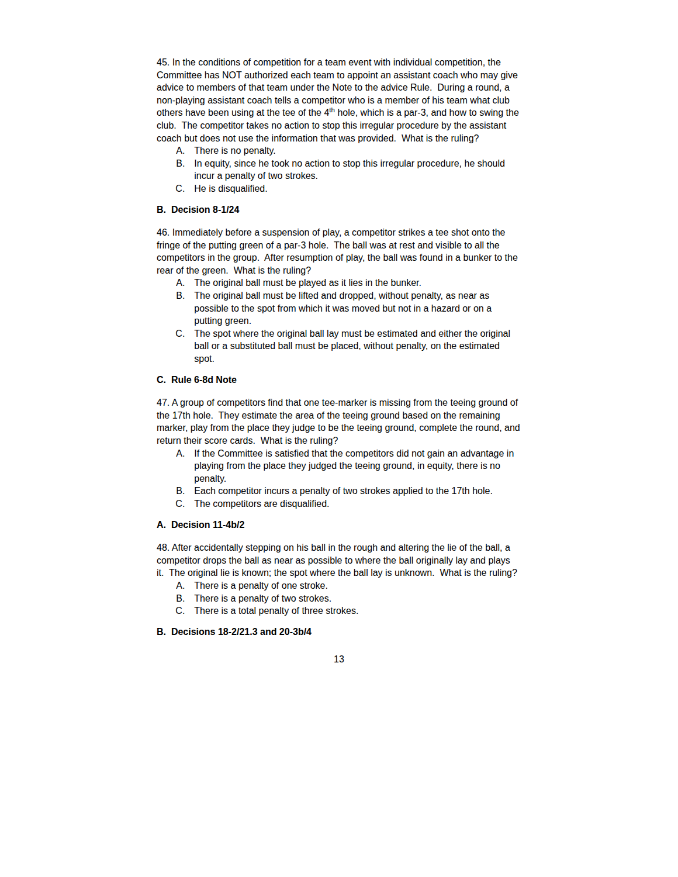45. In the conditions of competition for a team event with individual competition, the Committee has NOT authorized each team to appoint an assistant coach who may give advice to members of that team under the Note to the advice Rule. During a round, a non-playing assistant coach tells a competitor who is a member of his team what club others have been using at the tee of the 4th hole, which is a par-3, and how to swing the club. The competitor takes no action to stop this irregular procedure by the assistant coach but does not use the information that was provided. What is the ruling?
There is no penalty.
In equity, since he took no action to stop this irregular procedure, he should incur a penalty of two strokes.
He is disqualified.
B. Decision 8-1/24
46. Immediately before a suspension of play, a competitor strikes a tee shot onto the fringe of the putting green of a par-3 hole. The ball was at rest and visible to all the competitors in the group. After resumption of play, the ball was found in a bunker to the rear of the green. What is the ruling?
The original ball must be played as it lies in the bunker.
The original ball must be lifted and dropped, without penalty, as near as possible to the spot from which it was moved but not in a hazard or on a putting green.
The spot where the original ball lay must be estimated and either the original ball or a substituted ball must be placed, without penalty, on the estimated spot.
C. Rule 6-8d Note
47. A group of competitors find that one tee-marker is missing from the teeing ground of the 17th hole. They estimate the area of the teeing ground based on the remaining marker, play from the place they judge to be the teeing ground, complete the round, and return their score cards. What is the ruling?
If the Committee is satisfied that the competitors did not gain an advantage in playing from the place they judged the teeing ground, in equity, there is no penalty.
Each competitor incurs a penalty of two strokes applied to the 17th hole.
The competitors are disqualified.
A. Decision 11-4b/2
48. After accidentally stepping on his ball in the rough and altering the lie of the ball, a competitor drops the ball as near as possible to where the ball originally lay and plays it. The original lie is known; the spot where the ball lay is unknown. What is the ruling?
There is a penalty of one stroke.
There is a penalty of two strokes.
There is a total penalty of three strokes.
B. Decisions 18-2/21.3 and 20-3b/4
13